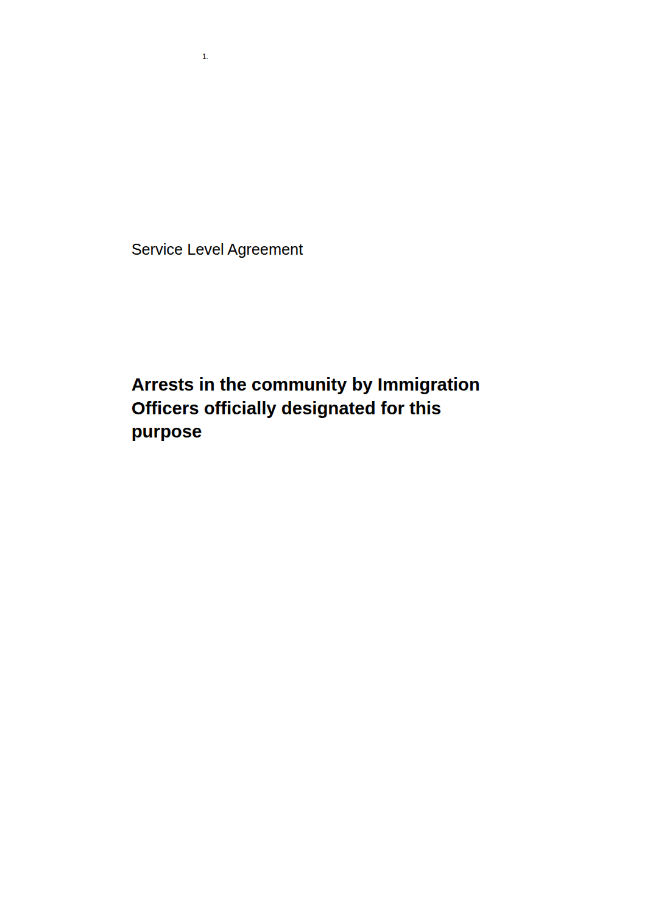Service Level Agreement
Arrests in the community by Immigration Officers officially designated for this purpose